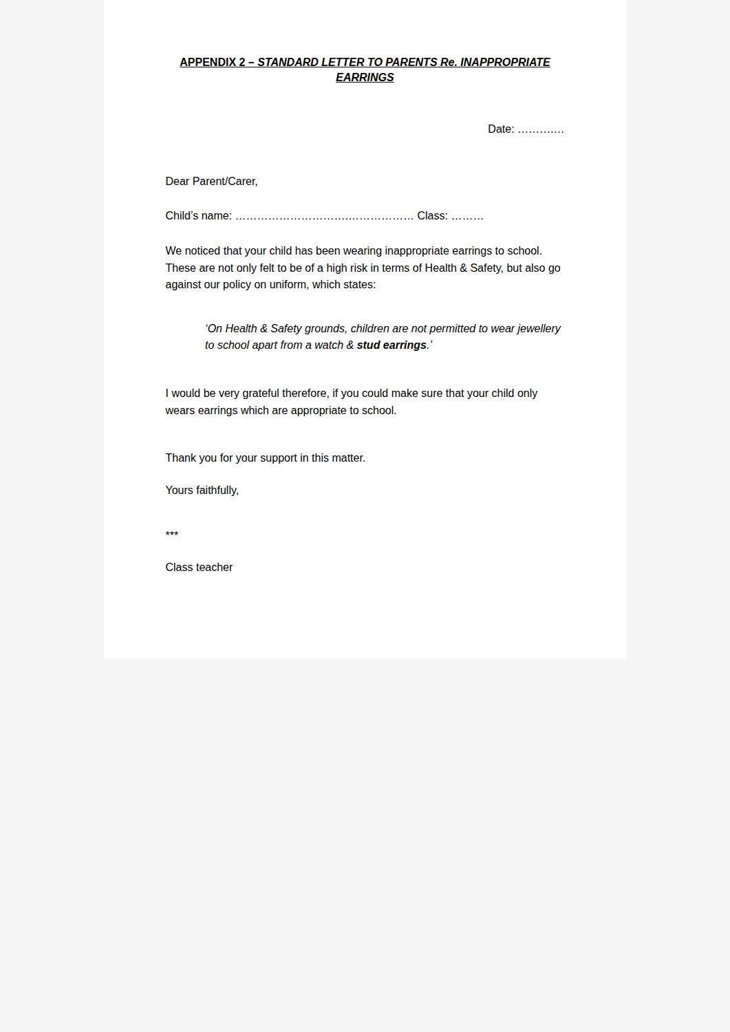APPENDIX 2 – STANDARD LETTER TO PARENTS Re. INAPPROPRIATE EARRINGS
Date: ……….…
Dear Parent/Carer,
Child’s name: ………………………….……………… Class: ………
We noticed that your child has been wearing inappropriate earrings to school. These are not only felt to be of a high risk in terms of Health & Safety, but also go against our policy on uniform, which states:
‘On Health & Safety grounds, children are not permitted to wear jewellery to school apart from a watch & stud earrings.’
I would be very grateful therefore, if you could make sure that your child only wears earrings which are appropriate to school.
Thank you for your support in this matter.
Yours faithfully,
***
Class teacher